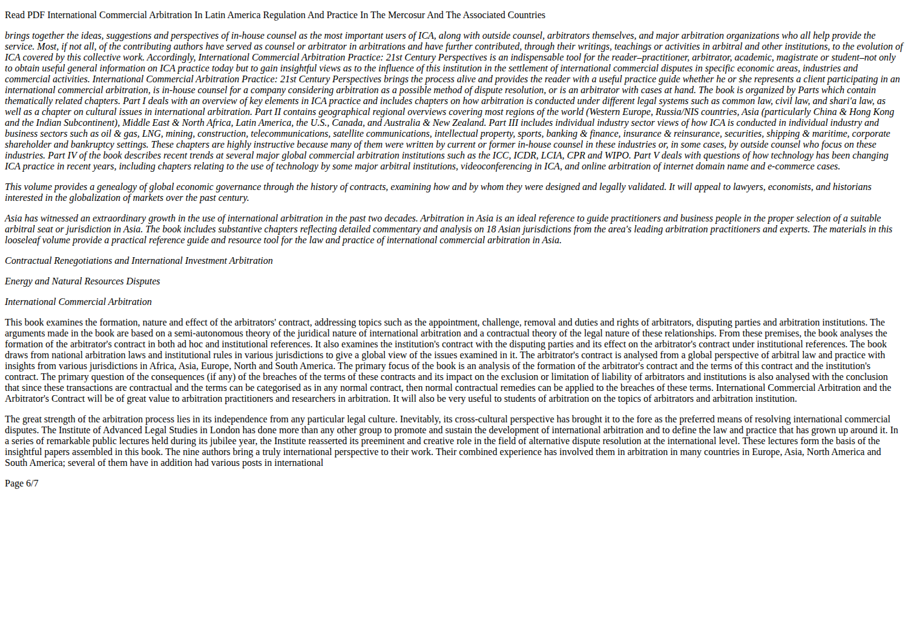Read PDF International Commercial Arbitration In Latin America Regulation And Practice In The Mercosur And The Associated Countries
brings together the ideas, suggestions and perspectives of in-house counsel as the most important users of ICA, along with outside counsel, arbitrators themselves, and major arbitration organizations who all help provide the service. Most, if not all, of the contributing authors have served as counsel or arbitrator in arbitrations and have further contributed, through their writings, teachings or activities in arbitral and other institutions, to the evolution of ICA covered by this collective work. Accordingly, International Commercial Arbitration Practice: 21st Century Perspectives is an indispensable tool for the reader–practitioner, arbitrator, academic, magistrate or student–not only to obtain useful general information on ICA practice today but to gain insightful views as to the influence of this institution in the settlement of international commercial disputes in specific economic areas, industries and commercial activities. International Commercial Arbitration Practice: 21st Century Perspectives brings the process alive and provides the reader with a useful practice guide whether he or she represents a client participating in an international commercial arbitration, is in-house counsel for a company considering arbitration as a possible method of dispute resolution, or is an arbitrator with cases at hand. The book is organized by Parts which contain thematically related chapters. Part I deals with an overview of key elements in ICA practice and includes chapters on how arbitration is conducted under different legal systems such as common law, civil law, and shari'a law, as well as a chapter on cultural issues in international arbitration. Part II contains geographical regional overviews covering most regions of the world (Western Europe, Russia/NIS countries, Asia (particularly China & Hong Kong and the Indian Subcontinent), Middle East & North Africa, Latin America, the U.S., Canada, and Australia & New Zealand. Part III includes individual industry sector views of how ICA is conducted in individual industry and business sectors such as oil & gas, LNG, mining, construction, telecommunications, satellite communications, intellectual property, sports, banking & finance, insurance & reinsurance, securities, shipping & maritime, corporate shareholder and bankruptcy settings. These chapters are highly instructive because many of them were written by current or former in-house counsel in these industries or, in some cases, by outside counsel who focus on these industries. Part IV of the book describes recent trends at several major global commercial arbitration institutions such as the ICC, ICDR, LCIA, CPR and WIPO. Part V deals with questions of how technology has been changing ICA practice in recent years, including chapters relating to the use of technology by some major arbitral institutions, videoconferencing in ICA, and online arbitration of internet domain name and e-commerce cases.
This volume provides a genealogy of global economic governance through the history of contracts, examining how and by whom they were designed and legally validated. It will appeal to lawyers, economists, and historians interested in the globalization of markets over the past century.
Asia has witnessed an extraordinary growth in the use of international arbitration in the past two decades. Arbitration in Asia is an ideal reference to guide practitioners and business people in the proper selection of a suitable arbitral seat or jurisdiction in Asia. The book includes substantive chapters reflecting detailed commentary and analysis on 18 Asian jurisdictions from the area's leading arbitration practitioners and experts. The materials in this looseleaf volume provide a practical reference guide and resource tool for the law and practice of international commercial arbitration in Asia.
Contractual Renegotiations and International Investment Arbitration
Energy and Natural Resources Disputes
International Commercial Arbitration
This book examines the formation, nature and effect of the arbitrators' contract, addressing topics such as the appointment, challenge, removal and duties and rights of arbitrators, disputing parties and arbitration institutions. The arguments made in the book are based on a semi-autonomous theory of the juridical nature of international arbitration and a contractual theory of the legal nature of these relationships. From these premises, the book analyses the formation of the arbitrator's contract in both ad hoc and institutional references. It also examines the institution's contract with the disputing parties and its effect on the arbitrator's contract under institutional references. The book draws from national arbitration laws and institutional rules in various jurisdictions to give a global view of the issues examined in it. The arbitrator's contract is analysed from a global perspective of arbitral law and practice with insights from various jurisdictions in Africa, Asia, Europe, North and South America. The primary focus of the book is an analysis of the formation of the arbitrator's contract and the terms of this contract and the institution's contract. The primary question of the consequences (if any) of the breaches of the terms of these contracts and its impact on the exclusion or limitation of liability of arbitrators and institutions is also analysed with the conclusion that since these transactions are contractual and the terms can be categorised as in any normal contract, then normal contractual remedies can be applied to the breaches of these terms. International Commercial Arbitration and the Arbitrator's Contract will be of great value to arbitration practitioners and researchers in arbitration. It will also be very useful to students of arbitration on the topics of arbitrators and arbitration institution.
The great strength of the arbitration process lies in its independence from any particular legal culture. Inevitably, its cross-cultural perspective has brought it to the fore as the preferred means of resolving international commercial disputes. The Institute of Advanced Legal Studies in London has done more than any other group to promote and sustain the development of international arbitration and to define the law and practice that has grown up around it. In a series of remarkable public lectures held during its jubilee year, the Institute reasserted its preeminent and creative role in the field of alternative dispute resolution at the international level. These lectures form the basis of the insightful papers assembled in this book. The nine authors bring a truly international perspective to their work. Their combined experience has involved them in arbitration in many countries in Europe, Asia, North America and South America; several of them have in addition had various posts in international
Page 6/7